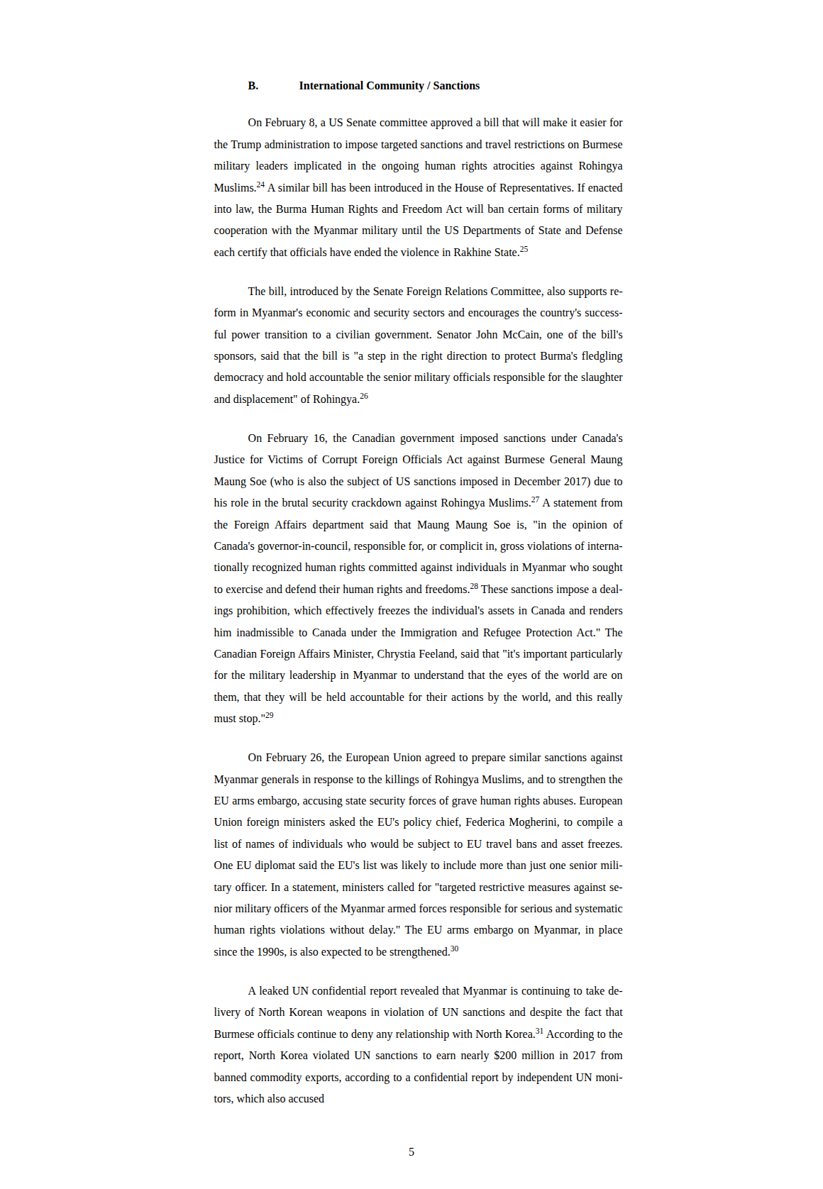B. International Community / Sanctions
On February 8, a US Senate committee approved a bill that will make it easier for the Trump administration to impose targeted sanctions and travel restrictions on Burmese military leaders implicated in the ongoing human rights atrocities against Rohingya Muslims.24 A similar bill has been introduced in the House of Representatives. If enacted into law, the Burma Human Rights and Freedom Act will ban certain forms of military cooperation with the Myanmar military until the US Departments of State and Defense each certify that officials have ended the violence in Rakhine State.25
The bill, introduced by the Senate Foreign Relations Committee, also supports reform in Myanmar's economic and security sectors and encourages the country's successful power transition to a civilian government. Senator John McCain, one of the bill's sponsors, said that the bill is "a step in the right direction to protect Burma's fledgling democracy and hold accountable the senior military officials responsible for the slaughter and displacement" of Rohingya.26
On February 16, the Canadian government imposed sanctions under Canada's Justice for Victims of Corrupt Foreign Officials Act against Burmese General Maung Maung Soe (who is also the subject of US sanctions imposed in December 2017) due to his role in the brutal security crackdown against Rohingya Muslims.27 A statement from the Foreign Affairs department said that Maung Maung Soe is, "in the opinion of Canada's governor-in-council, responsible for, or complicit in, gross violations of internationally recognized human rights committed against individuals in Myanmar who sought to exercise and defend their human rights and freedoms.28 These sanctions impose a dealings prohibition, which effectively freezes the individual's assets in Canada and renders him inadmissible to Canada under the Immigration and Refugee Protection Act." The Canadian Foreign Affairs Minister, Chrystia Feeland, said that "it's important particularly for the military leadership in Myanmar to understand that the eyes of the world are on them, that they will be held accountable for their actions by the world, and this really must stop."29
On February 26, the European Union agreed to prepare similar sanctions against Myanmar generals in response to the killings of Rohingya Muslims, and to strengthen the EU arms embargo, accusing state security forces of grave human rights abuses. European Union foreign ministers asked the EU's policy chief, Federica Mogherini, to compile a list of names of individuals who would be subject to EU travel bans and asset freezes. One EU diplomat said the EU's list was likely to include more than just one senior military officer. In a statement, ministers called for "targeted restrictive measures against senior military officers of the Myanmar armed forces responsible for serious and systematic human rights violations without delay." The EU arms embargo on Myanmar, in place since the 1990s, is also expected to be strengthened.30
A leaked UN confidential report revealed that Myanmar is continuing to take delivery of North Korean weapons in violation of UN sanctions and despite the fact that Burmese officials continue to deny any relationship with North Korea.31 According to the report, North Korea violated UN sanctions to earn nearly $200 million in 2017 from banned commodity exports, according to a confidential report by independent UN monitors, which also accused
5